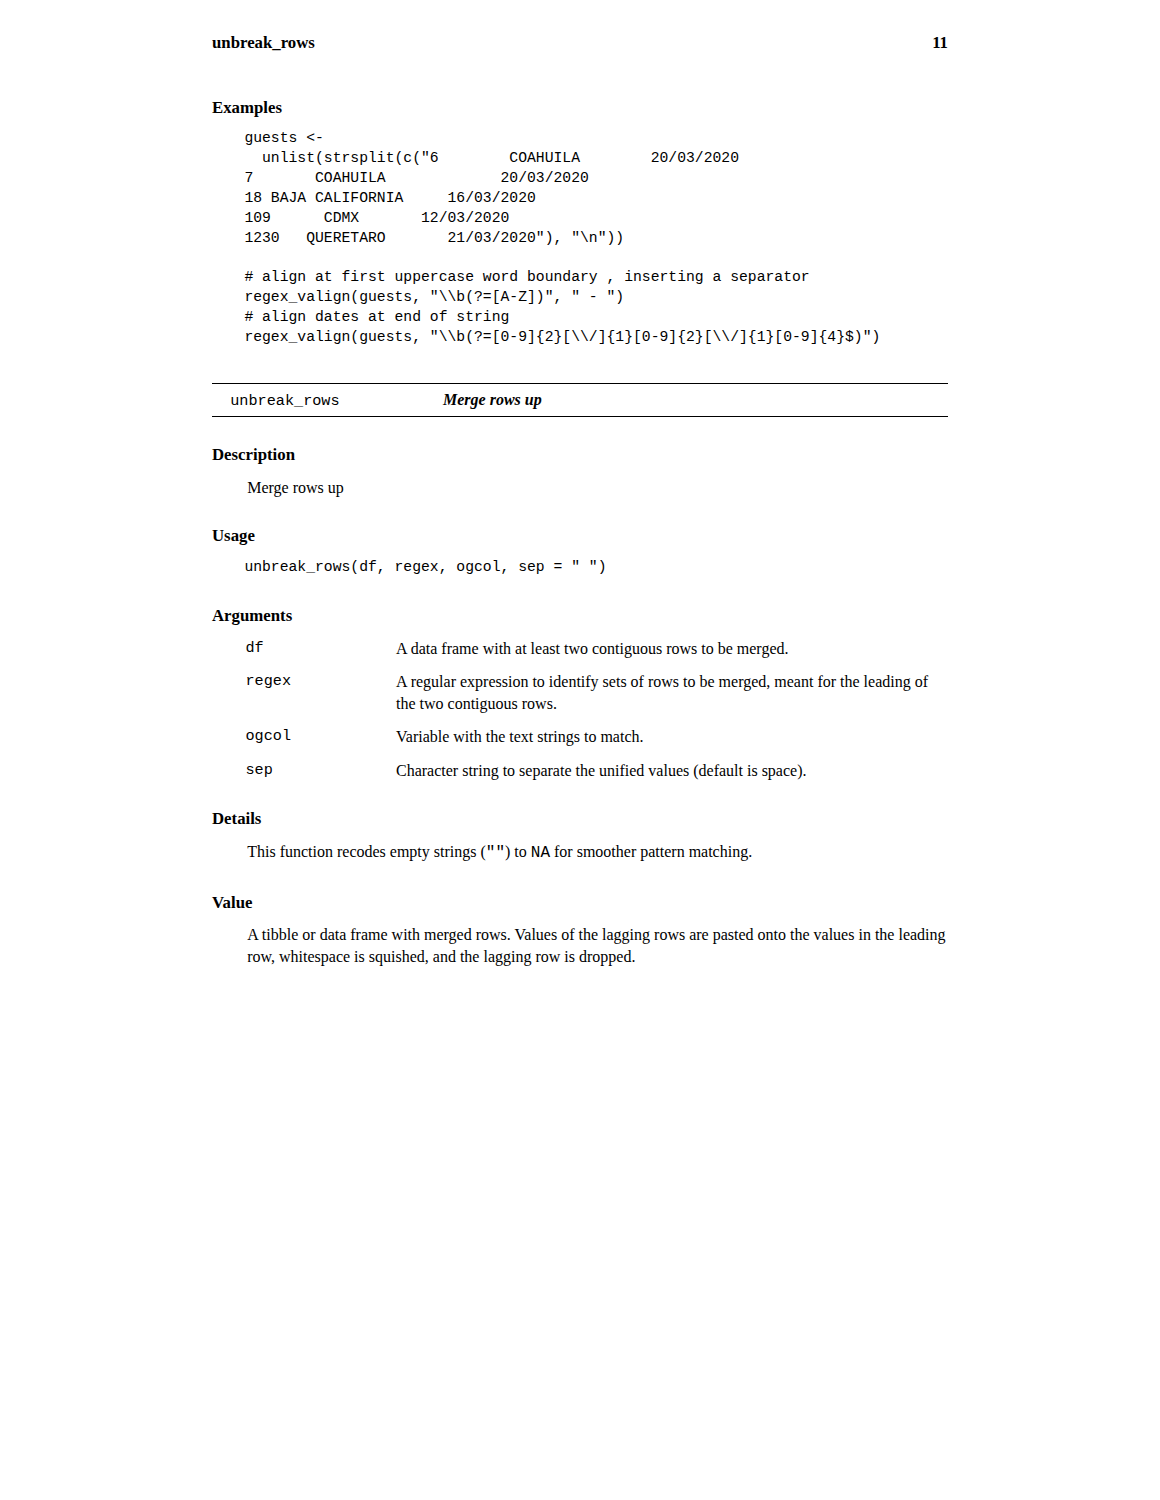unbreak_rows 11
Examples
guests <-
  unlist(strsplit(c("6        COAHUILA        20/03/2020
7       COAHUILA             20/03/2020
18 BAJA CALIFORNIA     16/03/2020
109      CDMX       12/03/2020
1230   QUERETARO       21/03/2020"), "\n"))

# align at first uppercase word boundary , inserting a separator
regex_valign(guests, "\\b(?=[A-Z])", " - ")
# align dates at end of string
regex_valign(guests, "\\b(?=[0-9]{2}[\\/]{1}[0-9]{2}[\\/]{1}[0-9]{4}$)")
unbreak_rows Merge rows up
Description
Merge rows up
Usage
unbreak_rows(df, regex, ogcol, sep = " ")
Arguments
df
A data frame with at least two contiguous rows to be merged.
regex
A regular expression to identify sets of rows to be merged, meant for the leading of the two contiguous rows.
ogcol
Variable with the text strings to match.
sep
Character string to separate the unified values (default is space).
Details
This function recodes empty strings ("") to NA for smoother pattern matching.
Value
A tibble or data frame with merged rows. Values of the lagging rows are pasted onto the values in the leading row, whitespace is squished, and the lagging row is dropped.